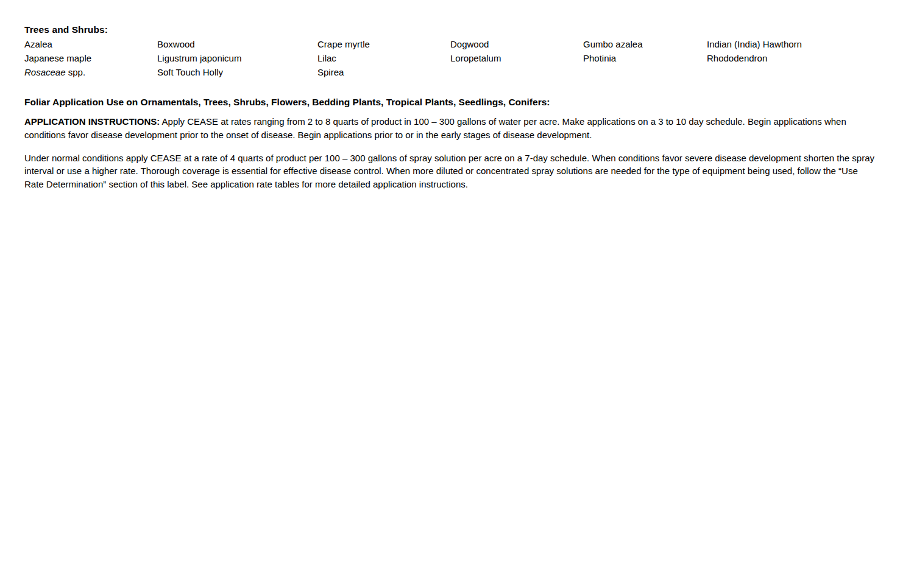Trees and Shrubs:
| Azalea | Boxwood | Crape myrtle | Dogwood | Gumbo azalea | Indian (India) Hawthorn |
| Japanese maple | Ligustrum japonicum | Lilac | Loropetalum | Photinia | Rhododendron |
| Rosaceae spp. | Soft Touch Holly | Spirea | | | |
Foliar Application Use on Ornamentals, Trees, Shrubs, Flowers, Bedding Plants, Tropical Plants, Seedlings, Conifers:
APPLICATION INSTRUCTIONS: Apply CEASE at rates ranging from 2 to 8 quarts of product in 100 – 300 gallons of water per acre. Make applications on a 3 to 10 day schedule. Begin applications when conditions favor disease development prior to the onset of disease. Begin applications prior to or in the early stages of disease development.
Under normal conditions apply CEASE at a rate of 4 quarts of product per 100 – 300 gallons of spray solution per acre on a 7-day schedule. When conditions favor severe disease development shorten the spray interval or use a higher rate. Thorough coverage is essential for effective disease control. When more diluted or concentrated spray solutions are needed for the type of equipment being used, follow the “Use Rate Determination” section of this label. See application rate tables for more detailed application instructions.